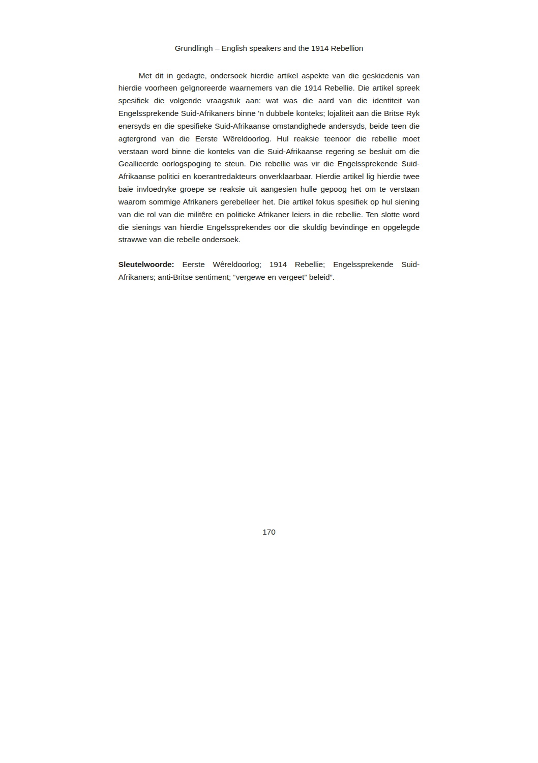Grundlingh – English speakers and the 1914 Rebellion
Met dit in gedagte, ondersoek hierdie artikel aspekte van die geskiedenis van hierdie voorheen geïgnoreerde waarnemers van die 1914 Rebellie. Die artikel spreek spesifiek die volgende vraagstuk aan: wat was die aard van die identiteit van Engelssprekende Suid-Afrikaners binne 'n dubbele konteks; lojaliteit aan die Britse Ryk enersyds en die spesifieke Suid-Afrikaanse omstandighede andersyds, beide teen die agtergrond van die Eerste Wêreldoorlog. Hul reaksie teenoor die rebellie moet verstaan word binne die konteks van die Suid-Afrikaanse regering se besluit om die Geallieerde oorlogspoging te steun. Die rebellie was vir die Engelssprekende Suid-Afrikaanse politici en koerantredakteurs onverklaarbaar. Hierdie artikel lig hierdie twee baie invloedryke groepe se reaksie uit aangesien hulle gepoog het om te verstaan waarom sommige Afrikaners gerebelleer het. Die artikel fokus spesifiek op hul siening van die rol van die militêre en politieke Afrikaner leiers in die rebellie. Ten slotte word die sienings van hierdie Engelssprekendes oor die skuldig bevindinge en opgelegde strawwe van die rebelle ondersoek.
Sleutelwoorde: Eerste Wêreldoorlog; 1914 Rebellie; Engelssprekende Suid-Afrikaners; anti-Britse sentiment; “vergewe en vergeet” beleid”.
170